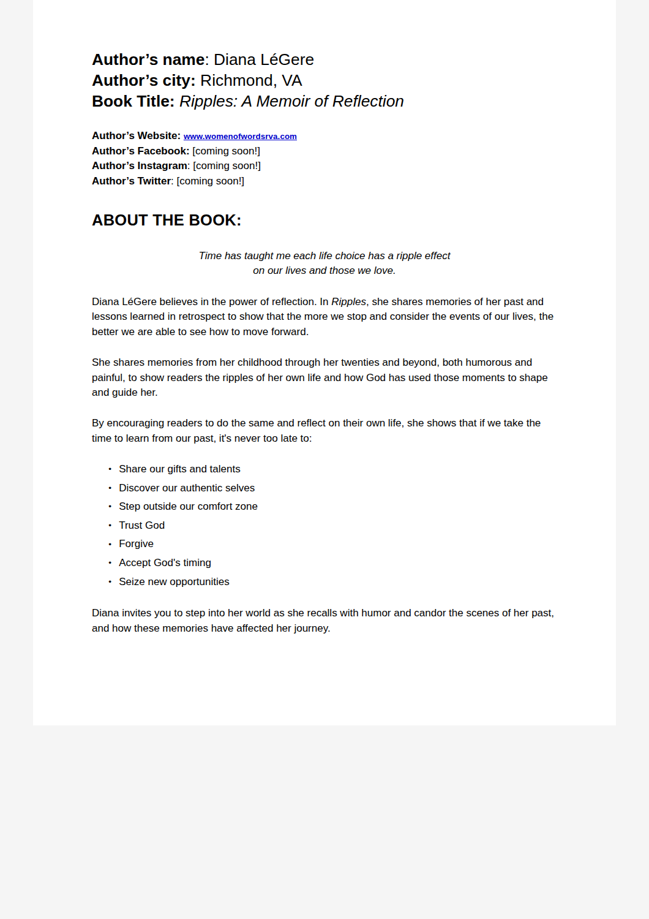Author’s name: Diana LéGere
Author’s city: Richmond, VA
Book Title: Ripples: A Memoir of Reflection
Author’s Website: www.womenofwordsrva.com
Author’s Facebook: [coming soon!]
Author’s Instagram: [coming soon!]
Author’s Twitter: [coming soon!]
ABOUT THE BOOK:
Time has taught me each life choice has a ripple effect
on our lives and those we love.
Diana LéGere believes in the power of reflection. In Ripples, she shares memories of her past and lessons learned in retrospect to show that the more we stop and consider the events of our lives, the better we are able to see how to move forward.
She shares memories from her childhood through her twenties and beyond, both humorous and painful, to show readers the ripples of her own life and how God has used those moments to shape and guide her.
By encouraging readers to do the same and reflect on their own life, she shows that if we take the time to learn from our past, it's never too late to:
Share our gifts and talents
Discover our authentic selves
Step outside our comfort zone
Trust God
Forgive
Accept God's timing
Seize new opportunities
Diana invites you to step into her world as she recalls with humor and candor the scenes of her past, and how these memories have affected her journey.